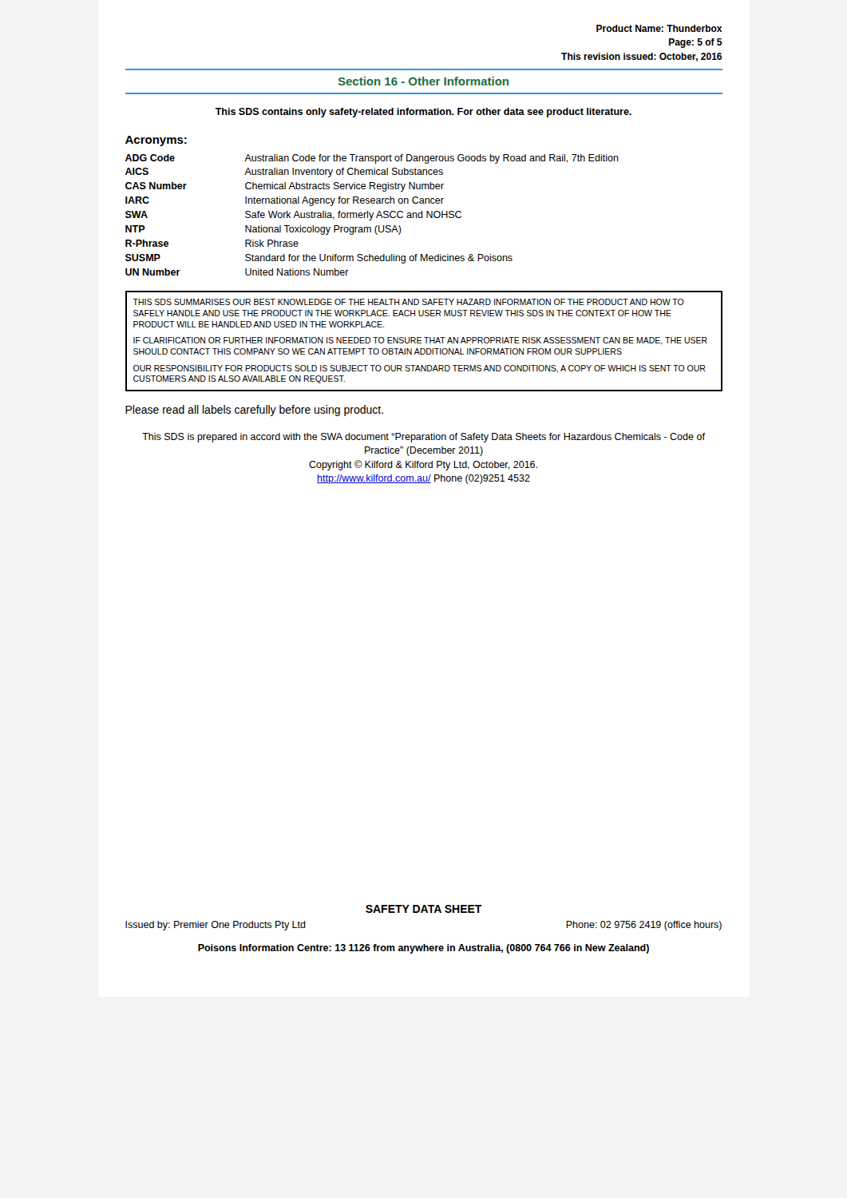Product Name: Thunderbox
Page: 5 of 5
This revision issued: October, 2016
Section 16 - Other Information
This SDS contains only safety-related information. For other data see product literature.
Acronyms:
| ADG Code | Australian Code for the Transport of Dangerous Goods by Road and Rail, 7th Edition |
| AICS | Australian Inventory of Chemical Substances |
| CAS Number | Chemical Abstracts Service Registry Number |
| IARC | International Agency for Research on Cancer |
| SWA | Safe Work Australia, formerly ASCC and NOHSC |
| NTP | National Toxicology Program (USA) |
| R-Phrase | Risk Phrase |
| SUSMP | Standard for the Uniform Scheduling of Medicines & Poisons |
| UN Number | United Nations Number |
THIS SDS SUMMARISES OUR BEST KNOWLEDGE OF THE HEALTH AND SAFETY HAZARD INFORMATION OF THE PRODUCT AND HOW TO SAFELY HANDLE AND USE THE PRODUCT IN THE WORKPLACE. EACH USER MUST REVIEW THIS SDS IN THE CONTEXT OF HOW THE PRODUCT WILL BE HANDLED AND USED IN THE WORKPLACE.
IF CLARIFICATION OR FURTHER INFORMATION IS NEEDED TO ENSURE THAT AN APPROPRIATE RISK ASSESSMENT CAN BE MADE, THE USER SHOULD CONTACT THIS COMPANY SO WE CAN ATTEMPT TO OBTAIN ADDITIONAL INFORMATION FROM OUR SUPPLIERS
OUR RESPONSIBILITY FOR PRODUCTS SOLD IS SUBJECT TO OUR STANDARD TERMS AND CONDITIONS, A COPY OF WHICH IS SENT TO OUR CUSTOMERS AND IS ALSO AVAILABLE ON REQUEST.
Please read all labels carefully before using product.
This SDS is prepared in accord with the SWA document “Preparation of Safety Data Sheets for Hazardous Chemicals - Code of Practice” (December 2011)
Copyright © Kilford & Kilford Pty Ltd, October, 2016.
http://www.kilford.com.au/ Phone (02)9251 4532
SAFETY DATA SHEET
Issued by: Premier One Products Pty Ltd Phone: 02 9756 2419 (office hours)
Poisons Information Centre: 13 1126 from anywhere in Australia, (0800 764 766 in New Zealand)